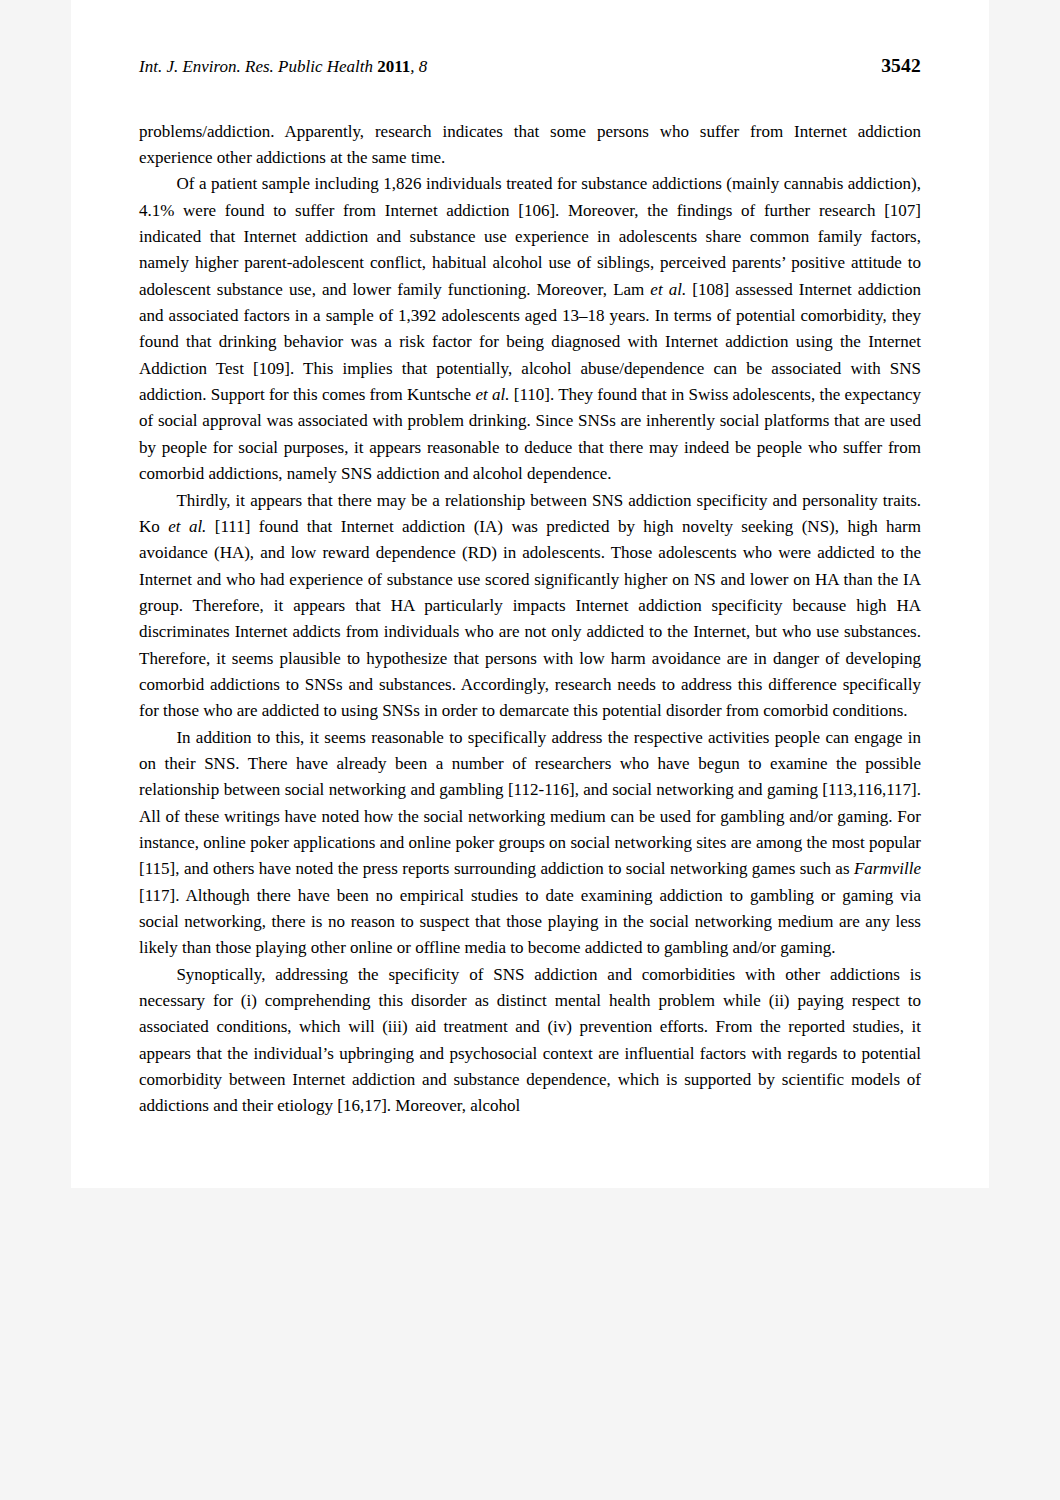Int. J. Environ. Res. Public Health 2011, 8
3542
problems/addiction. Apparently, research indicates that some persons who suffer from Internet addiction experience other addictions at the same time.
Of a patient sample including 1,826 individuals treated for substance addictions (mainly cannabis addiction), 4.1% were found to suffer from Internet addiction [106]. Moreover, the findings of further research [107] indicated that Internet addiction and substance use experience in adolescents share common family factors, namely higher parent-adolescent conflict, habitual alcohol use of siblings, perceived parents’ positive attitude to adolescent substance use, and lower family functioning. Moreover, Lam et al. [108] assessed Internet addiction and associated factors in a sample of 1,392 adolescents aged 13–18 years. In terms of potential comorbidity, they found that drinking behavior was a risk factor for being diagnosed with Internet addiction using the Internet Addiction Test [109]. This implies that potentially, alcohol abuse/dependence can be associated with SNS addiction. Support for this comes from Kuntsche et al. [110]. They found that in Swiss adolescents, the expectancy of social approval was associated with problem drinking. Since SNSs are inherently social platforms that are used by people for social purposes, it appears reasonable to deduce that there may indeed be people who suffer from comorbid addictions, namely SNS addiction and alcohol dependence.
Thirdly, it appears that there may be a relationship between SNS addiction specificity and personality traits. Ko et al. [111] found that Internet addiction (IA) was predicted by high novelty seeking (NS), high harm avoidance (HA), and low reward dependence (RD) in adolescents. Those adolescents who were addicted to the Internet and who had experience of substance use scored significantly higher on NS and lower on HA than the IA group. Therefore, it appears that HA particularly impacts Internet addiction specificity because high HA discriminates Internet addicts from individuals who are not only addicted to the Internet, but who use substances. Therefore, it seems plausible to hypothesize that persons with low harm avoidance are in danger of developing comorbid addictions to SNSs and substances. Accordingly, research needs to address this difference specifically for those who are addicted to using SNSs in order to demarcate this potential disorder from comorbid conditions.
In addition to this, it seems reasonable to specifically address the respective activities people can engage in on their SNS. There have already been a number of researchers who have begun to examine the possible relationship between social networking and gambling [112-116], and social networking and gaming [113,116,117]. All of these writings have noted how the social networking medium can be used for gambling and/or gaming. For instance, online poker applications and online poker groups on social networking sites are among the most popular [115], and others have noted the press reports surrounding addiction to social networking games such as Farmville [117]. Although there have been no empirical studies to date examining addiction to gambling or gaming via social networking, there is no reason to suspect that those playing in the social networking medium are any less likely than those playing other online or offline media to become addicted to gambling and/or gaming.
Synoptically, addressing the specificity of SNS addiction and comorbidities with other addictions is necessary for (i) comprehending this disorder as distinct mental health problem while (ii) paying respect to associated conditions, which will (iii) aid treatment and (iv) prevention efforts. From the reported studies, it appears that the individual’s upbringing and psychosocial context are influential factors with regards to potential comorbidity between Internet addiction and substance dependence, which is supported by scientific models of addictions and their etiology [16,17]. Moreover, alcohol